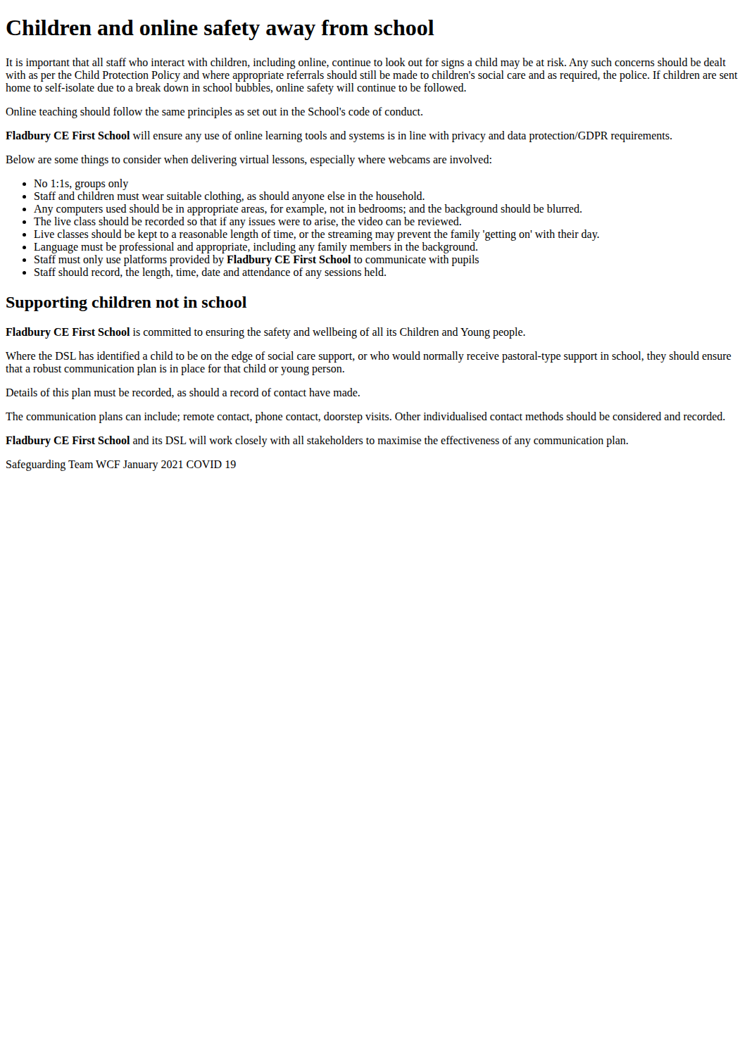Children and online safety away from school
It is important that all staff who interact with children, including online, continue to look out for signs a child may be at risk. Any such concerns should be dealt with as per the Child Protection Policy and where appropriate referrals should still be made to children's social care and as required, the police. If children are sent home to self-isolate due to a break down in school bubbles, online safety will continue to be followed.
Online teaching should follow the same principles as set out in the School's code of conduct.
Fladbury CE First School will ensure any use of online learning tools and systems is in line with privacy and data protection/GDPR requirements.
Below are some things to consider when delivering virtual lessons, especially where webcams are involved:
No 1:1s, groups only
Staff and children must wear suitable clothing, as should anyone else in the household.
Any computers used should be in appropriate areas, for example, not in bedrooms; and the background should be blurred.
The live class should be recorded so that if any issues were to arise, the video can be reviewed.
Live classes should be kept to a reasonable length of time, or the streaming may prevent the family 'getting on' with their day.
Language must be professional and appropriate, including any family members in the background.
Staff must only use platforms provided by Fladbury CE First School to communicate with pupils
Staff should record, the length, time, date and attendance of any sessions held.
Supporting children not in school
Fladbury CE First School is committed to ensuring the safety and wellbeing of all its Children and Young people.
Where the DSL has identified a child to be on the edge of social care support, or who would normally receive pastoral-type support in school, they should ensure that a robust communication plan is in place for that child or young person.
Details of this plan must be recorded, as should a record of contact have made.
The communication plans can include; remote contact, phone contact, doorstep visits. Other individualised contact methods should be considered and recorded.
Fladbury CE First School and its DSL will work closely with all stakeholders to maximise the effectiveness of any communication plan.
Safeguarding Team WCF January 2021 COVID 19